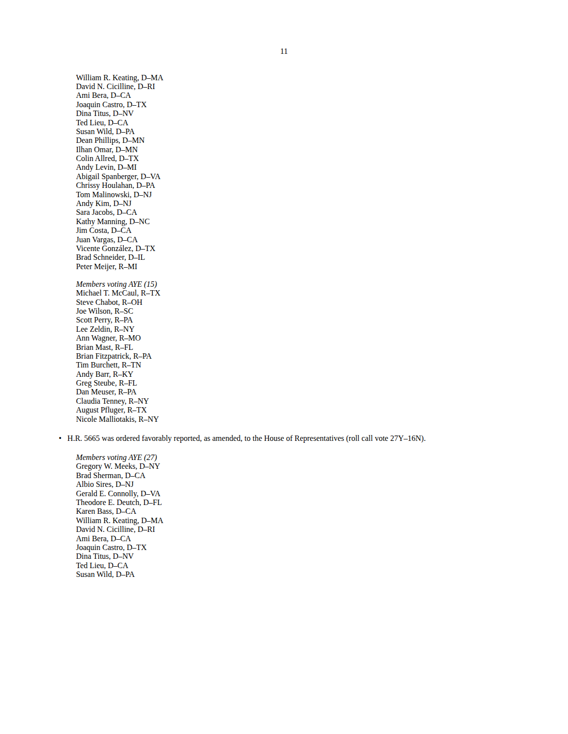11
William R. Keating, D–MA
David N. Cicilline, D–RI
Ami Bera, D–CA
Joaquin Castro, D–TX
Dina Titus, D–NV
Ted Lieu, D–CA
Susan Wild, D–PA
Dean Phillips, D–MN
Ilhan Omar, D–MN
Colin Allred, D–TX
Andy Levin, D–MI
Abigail Spanberger, D–VA
Chrissy Houlahan, D–PA
Tom Malinowski, D–NJ
Andy Kim, D–NJ
Sara Jacobs, D–CA
Kathy Manning, D–NC
Jim Costa, D–CA
Juan Vargas, D–CA
Vicente González, D–TX
Brad Schneider, D–IL
Peter Meijer, R–MI
Members voting AYE (15)
Michael T. McCaul, R–TX
Steve Chabot, R–OH
Joe Wilson, R–SC
Scott Perry, R–PA
Lee Zeldin, R–NY
Ann Wagner, R–MO
Brian Mast, R–FL
Brian Fitzpatrick, R–PA
Tim Burchett, R–TN
Andy Barr, R–KY
Greg Steube, R–FL
Dan Meuser, R–PA
Claudia Tenney, R–NY
August Pfluger, R–TX
Nicole Malliotakis, R–NY
H.R. 5665 was ordered favorably reported, as amended, to the House of Representatives (roll call vote 27Y–16N).
Members voting AYE (27)
Gregory W. Meeks, D–NY
Brad Sherman, D–CA
Albio Sires, D–NJ
Gerald E. Connolly, D–VA
Theodore E. Deutch, D–FL
Karen Bass, D–CA
William R. Keating, D–MA
David N. Cicilline, D–RI
Ami Bera, D–CA
Joaquin Castro, D–TX
Dina Titus, D–NV
Ted Lieu, D–CA
Susan Wild, D–PA